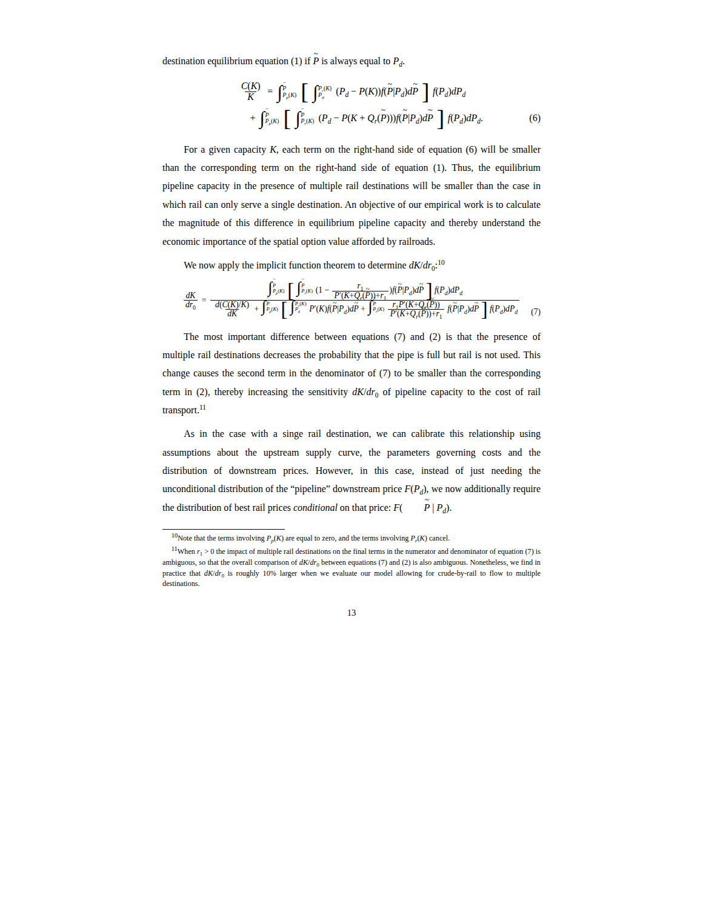destination equilibrium equation (1) if ~P is always equal to Pd.
C(K) K = ∫̅P Pp(K) [ ∫Pr(K) Pd (Pd − P(K))f(~P|Pd)d~P ] f(Pd)dPd
C(K) K + ∫̅P Pp(K) [ ∫̅P Pr(K) (Pd − P(K + Qr(~P)))f(~P|Pd)d~P ] f(Pd)dPd. (6)
For a given capacity K, each term on the right-hand side of equation (6) will be smaller than the corresponding term on the right-hand side of equation (1). Thus, the equilibrium pipeline capacity in the presence of multiple rail destinations will be smaller than the case in which rail can only serve a single destination. An objective of our empirical work is to calculate the magnitude of this difference in equilibrium pipeline capacity and thereby understand the economic importance of the spatial option value afforded by railroads.
We now apply the implicit function theorem to determine dK/dr0:10
dK dr0 = ∫̅P Pp(K) [ ∫̅P Pr(K) (1 − r1 P′(K+Qr(~P))+r1)f(~P|Pd)d~P ] f(Pd)dPd d(C(K)/K) dK + ∫̅P Pp(K) [ ∫Pr(K) Pd P′(K)f(~P|Pd)d~P + ∫̅P Pr(K) r1P′(K+Qr(~P)) P′(K+Qr(~P))+r1 f(~P|Pd)d~P ] f(Pd)dPd (7)
The most important difference between equations (7) and (2) is that the presence of multiple rail destinations decreases the probability that the pipe is full but rail is not used. This change causes the second term in the denominator of (7) to be smaller than the corresponding term in (2), thereby increasing the sensitivity dK/dr0 of pipeline capacity to the cost of rail transport.11
As in the case with a singe rail destination, we can calibrate this relationship using assumptions about the upstream supply curve, the parameters governing costs and the distribution of downstream prices. However, in this case, instead of just needing the unconditional distribution of the “pipeline” downstream price F(Pd), we now additionally require the distribution of best rail prices conditional on that price: F(~P | Pd).
10Note that the terms involving Pp(K) are equal to zero, and the terms involving Pr(K) cancel.
11When r1 > 0 the impact of multiple rail destinations on the final terms in the numerator and denominator of equation (7) is ambiguous, so that the overall comparison of dK/dr0 between equations (7) and (2) is also ambiguous. Nonetheless, we find in practice that dK/dr0 is roughly 10% larger when we evaluate our model allowing for crude-by-rail to flow to multiple destinations.
13